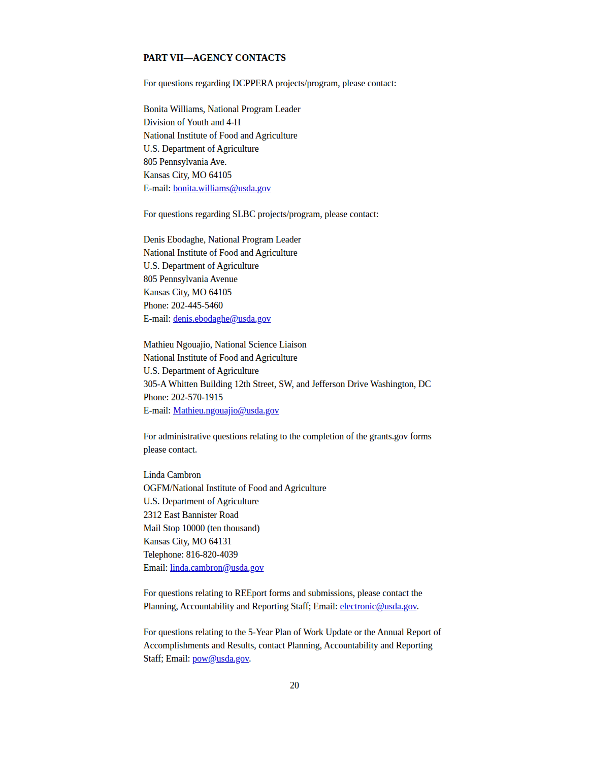PART VII—AGENCY CONTACTS
For questions regarding DCPPERA projects/program, please contact:
Bonita Williams, National Program Leader
Division of Youth and 4-H
National Institute of Food and Agriculture
U.S. Department of Agriculture
805 Pennsylvania Ave.
Kansas City, MO 64105
E-mail: bonita.williams@usda.gov
For questions regarding SLBC projects/program, please contact:
Denis Ebodaghe, National Program Leader
National Institute of Food and Agriculture
U.S. Department of Agriculture
805 Pennsylvania Avenue
Kansas City, MO 64105
Phone: 202-445-5460
E-mail: denis.ebodaghe@usda.gov
Mathieu Ngouajio, National Science Liaison
National Institute of Food and Agriculture
U.S. Department of Agriculture
305-A Whitten Building 12th Street, SW, and Jefferson Drive Washington, DC
Phone: 202-570-1915
E-mail: Mathieu.ngouajio@usda.gov
For administrative questions relating to the completion of the grants.gov forms please contact.
Linda Cambron
OGFM/National Institute of Food and Agriculture
U.S. Department of Agriculture
2312 East Bannister Road
Mail Stop 10000 (ten thousand)
Kansas City, MO 64131
Telephone: 816-820-4039
Email: linda.cambron@usda.gov
For questions relating to REEport forms and submissions, please contact the Planning, Accountability and Reporting Staff; Email: electronic@usda.gov.
For questions relating to the 5-Year Plan of Work Update or the Annual Report of Accomplishments and Results, contact Planning, Accountability and Reporting Staff; Email: pow@usda.gov.
20